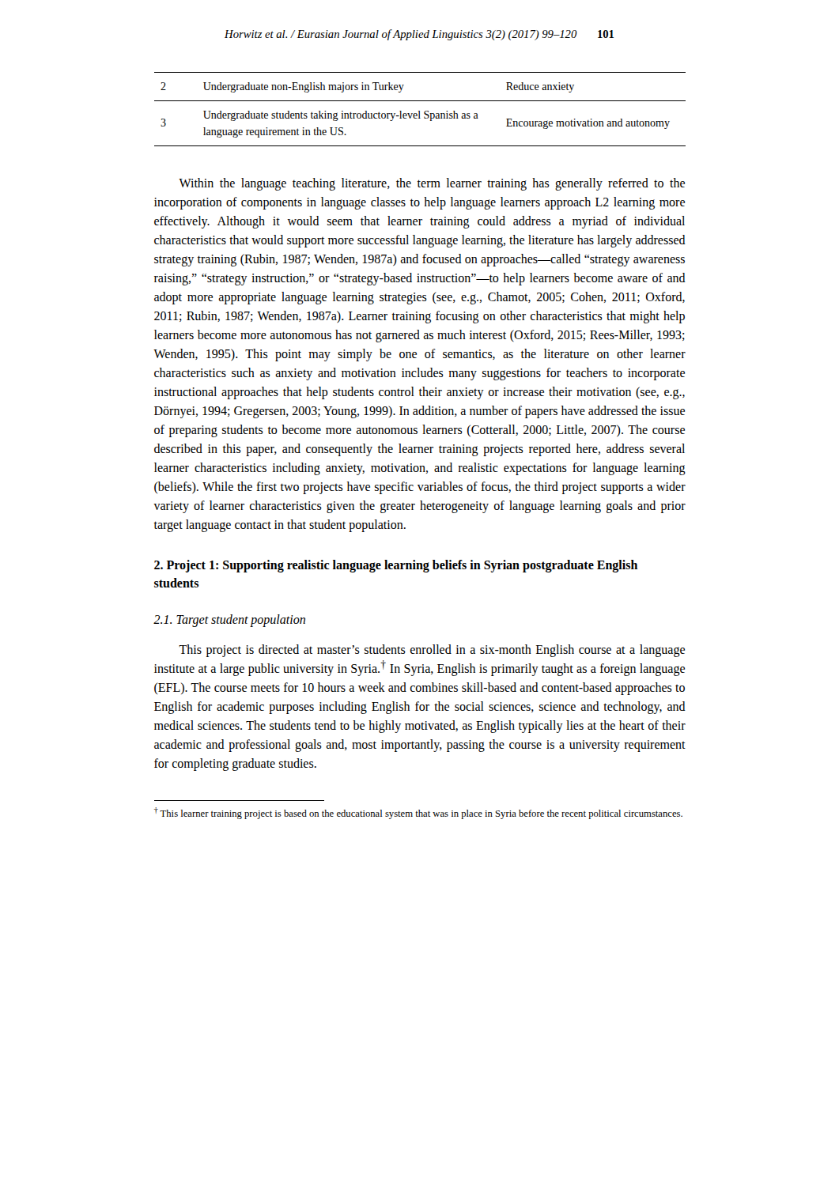Horwitz et al. / Eurasian Journal of Applied Linguistics 3(2) (2017) 99–120 101
| 2 | Undergraduate non-English majors in Turkey | Reduce anxiety |
| 3 | Undergraduate students taking introductory-level Spanish as a language requirement in the US. | Encourage motivation and autonomy |
Within the language teaching literature, the term learner training has generally referred to the incorporation of components in language classes to help language learners approach L2 learning more effectively. Although it would seem that learner training could address a myriad of individual characteristics that would support more successful language learning, the literature has largely addressed strategy training (Rubin, 1987; Wenden, 1987a) and focused on approaches—called “strategy awareness raising,” “strategy instruction,” or “strategy-based instruction”—to help learners become aware of and adopt more appropriate language learning strategies (see, e.g., Chamot, 2005; Cohen, 2011; Oxford, 2011; Rubin, 1987; Wenden, 1987a). Learner training focusing on other characteristics that might help learners become more autonomous has not garnered as much interest (Oxford, 2015; Rees-Miller, 1993; Wenden, 1995). This point may simply be one of semantics, as the literature on other learner characteristics such as anxiety and motivation includes many suggestions for teachers to incorporate instructional approaches that help students control their anxiety or increase their motivation (see, e.g., Dörnyei, 1994; Gregersen, 2003; Young, 1999). In addition, a number of papers have addressed the issue of preparing students to become more autonomous learners (Cotterall, 2000; Little, 2007). The course described in this paper, and consequently the learner training projects reported here, address several learner characteristics including anxiety, motivation, and realistic expectations for language learning (beliefs). While the first two projects have specific variables of focus, the third project supports a wider variety of learner characteristics given the greater heterogeneity of language learning goals and prior target language contact in that student population.
2. Project 1: Supporting realistic language learning beliefs in Syrian postgraduate English students
2.1. Target student population
This project is directed at master’s students enrolled in a six-month English course at a language institute at a large public university in Syria.† In Syria, English is primarily taught as a foreign language (EFL). The course meets for 10 hours a week and combines skill-based and content-based approaches to English for academic purposes including English for the social sciences, science and technology, and medical sciences. The students tend to be highly motivated, as English typically lies at the heart of their academic and professional goals and, most importantly, passing the course is a university requirement for completing graduate studies.
†This learner training project is based on the educational system that was in place in Syria before the recent political circumstances.